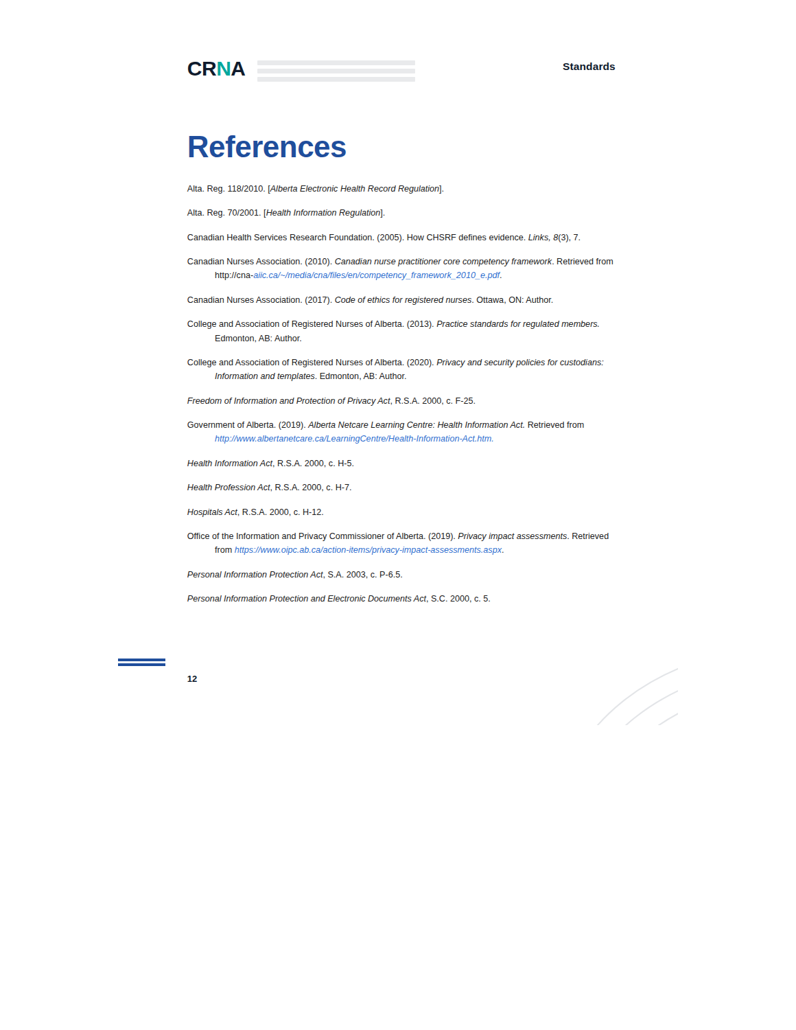CRNA
Standards
References
Alta. Reg. 118/2010. [Alberta Electronic Health Record Regulation].
Alta. Reg. 70/2001. [Health Information Regulation].
Canadian Health Services Research Foundation. (2005). How CHSRF defines evidence. Links, 8(3), 7.
Canadian Nurses Association. (2010). Canadian nurse practitioner core competency framework. Retrieved from http://cna-aiic.ca/~/media/cna/files/en/competency_framework_2010_e.pdf.
Canadian Nurses Association. (2017). Code of ethics for registered nurses. Ottawa, ON: Author.
College and Association of Registered Nurses of Alberta. (2013). Practice standards for regulated members. Edmonton, AB: Author.
College and Association of Registered Nurses of Alberta. (2020). Privacy and security policies for custodians: Information and templates. Edmonton, AB: Author.
Freedom of Information and Protection of Privacy Act, R.S.A. 2000, c. F-25.
Government of Alberta. (2019). Alberta Netcare Learning Centre: Health Information Act. Retrieved from http://www.albertanetcare.ca/LearningCentre/Health-Information-Act.htm.
Health Information Act, R.S.A. 2000, c. H-5.
Health Profession Act, R.S.A. 2000, c. H-7.
Hospitals Act, R.S.A. 2000, c. H-12.
Office of the Information and Privacy Commissioner of Alberta. (2019). Privacy impact assessments. Retrieved from https://www.oipc.ab.ca/action-items/privacy-impact-assessments.aspx.
Personal Information Protection Act, S.A. 2003, c. P-6.5.
Personal Information Protection and Electronic Documents Act, S.C. 2000, c. 5.
12